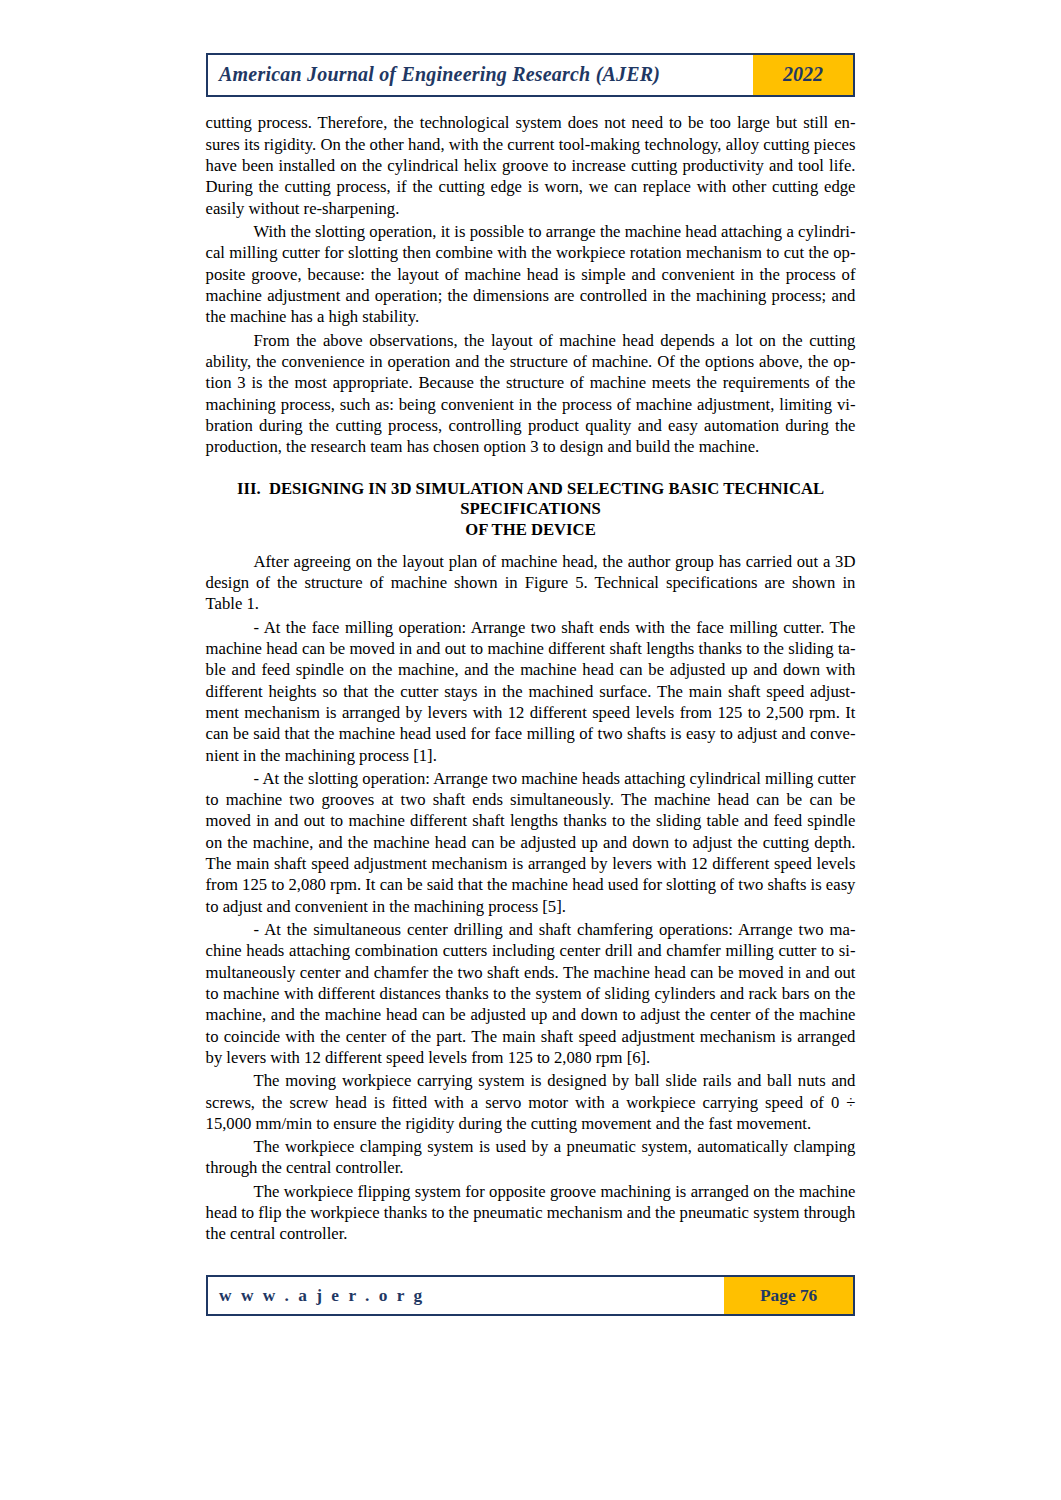American Journal of Engineering Research (AJER)
2022
cutting process. Therefore, the technological system does not need to be too large but still ensures its rigidity. On the other hand, with the current tool-making technology, alloy cutting pieces have been installed on the cylindrical helix groove to increase cutting productivity and tool life. During the cutting process, if the cutting edge is worn, we can replace with other cutting edge easily without re-sharpening.
With the slotting operation, it is possible to arrange the machine head attaching a cylindrical milling cutter for slotting then combine with the workpiece rotation mechanism to cut the opposite groove, because: the layout of machine head is simple and convenient in the process of machine adjustment and operation; the dimensions are controlled in the machining process; and the machine has a high stability.
From the above observations, the layout of machine head depends a lot on the cutting ability, the convenience in operation and the structure of machine. Of the options above, the option 3 is the most appropriate. Because the structure of machine meets the requirements of the machining process, such as: being convenient in the process of machine adjustment, limiting vibration during the cutting process, controlling product quality and easy automation during the production, the research team has chosen option 3 to design and build the machine.
III. Designing in 3D simulation and selecting basic technical specifications
of the device
After agreeing on the layout plan of machine head, the author group has carried out a 3D design of the structure of machine shown in Figure 5. Technical specifications are shown in Table 1.
- At the face milling operation: Arrange two shaft ends with the face milling cutter. The machine head can be moved in and out to machine different shaft lengths thanks to the sliding table and feed spindle on the machine, and the machine head can be adjusted up and down with different heights so that the cutter stays in the machined surface. The main shaft speed adjustment mechanism is arranged by levers with 12 different speed levels from 125 to 2,500 rpm. It can be said that the machine head used for face milling of two shafts is easy to adjust and convenient in the machining process [1].
- At the slotting operation: Arrange two machine heads attaching cylindrical milling cutter to machine two grooves at two shaft ends simultaneously. The machine head can be can be moved in and out to machine different shaft lengths thanks to the sliding table and feed spindle on the machine, and the machine head can be adjusted up and down to adjust the cutting depth. The main shaft speed adjustment mechanism is arranged by levers with 12 different speed levels from 125 to 2,080 rpm. It can be said that the machine head used for slotting of two shafts is easy to adjust and convenient in the machining process [5].
- At the simultaneous center drilling and shaft chamfering operations: Arrange two machine heads attaching combination cutters including center drill and chamfer milling cutter to simultaneously center and chamfer the two shaft ends. The machine head can be moved in and out to machine with different distances thanks to the system of sliding cylinders and rack bars on the machine, and the machine head can be adjusted up and down to adjust the center of the machine to coincide with the center of the part. The main shaft speed adjustment mechanism is arranged by levers with 12 different speed levels from 125 to 2,080 rpm [6].
The moving workpiece carrying system is designed by ball slide rails and ball nuts and screws, the screw head is fitted with a servo motor with a workpiece carrying speed of 0 ÷ 15,000 mm/min to ensure the rigidity during the cutting movement and the fast movement.
The workpiece clamping system is used by a pneumatic system, automatically clamping through the central controller.
The workpiece flipping system for opposite groove machining is arranged on the machine head to flip the workpiece thanks to the pneumatic mechanism and the pneumatic system through the central controller.
w w w . a j e r . o r g
Page 76